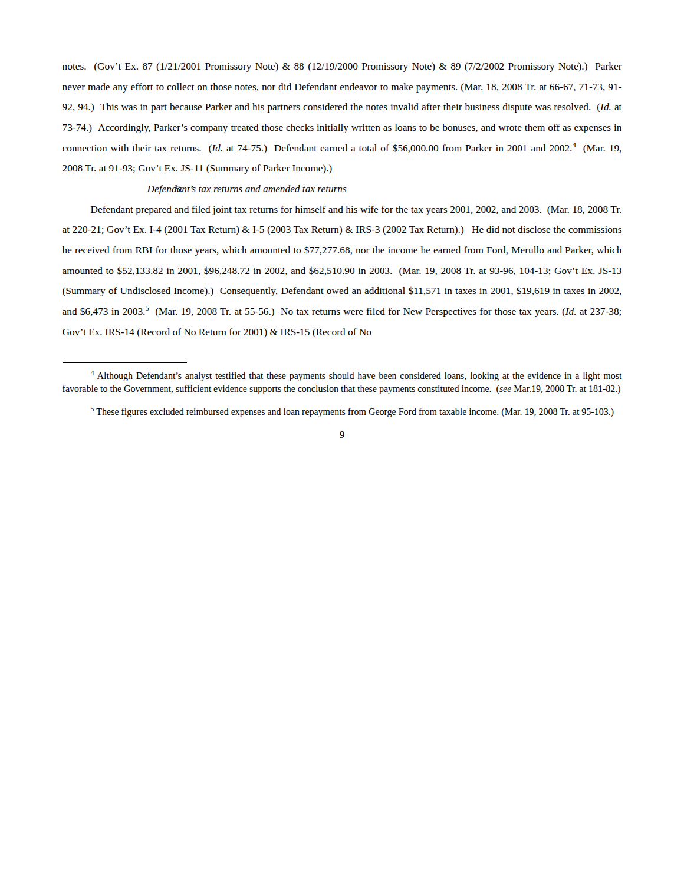notes. (Gov’t Ex. 87 (1/21/2001 Promissory Note) & 88 (12/19/2000 Promissory Note) & 89 (7/2/2002 Promissory Note).) Parker never made any effort to collect on those notes, nor did Defendant endeavor to make payments. (Mar. 18, 2008 Tr. at 66-67, 71-73, 91-92, 94.) This was in part because Parker and his partners considered the notes invalid after their business dispute was resolved. (Id. at 73-74.) Accordingly, Parker’s company treated those checks initially written as loans to be bonuses, and wrote them off as expenses in connection with their tax returns. (Id. at 74-75.) Defendant earned a total of $56,000.00 from Parker in 2001 and 2002.4 (Mar. 19, 2008 Tr. at 91-93; Gov’t Ex. JS-11 (Summary of Parker Income).)
5. Defendant’s tax returns and amended tax returns
Defendant prepared and filed joint tax returns for himself and his wife for the tax years 2001, 2002, and 2003. (Mar. 18, 2008 Tr. at 220-21; Gov’t Ex. I-4 (2001 Tax Return) & I-5 (2003 Tax Return) & IRS-3 (2002 Tax Return).) He did not disclose the commissions he received from RBI for those years, which amounted to $77,277.68, nor the income he earned from Ford, Merullo and Parker, which amounted to $52,133.82 in 2001, $96,248.72 in 2002, and $62,510.90 in 2003. (Mar. 19, 2008 Tr. at 93-96, 104-13; Gov’t Ex. JS-13 (Summary of Undisclosed Income).) Consequently, Defendant owed an additional $11,571 in taxes in 2001, $19,619 in taxes in 2002, and $6,473 in 2003.5 (Mar. 19, 2008 Tr. at 55-56.) No tax returns were filed for New Perspectives for those tax years. (Id. at 237-38; Gov’t Ex. IRS-14 (Record of No Return for 2001) & IRS-15 (Record of No
4 Although Defendant’s analyst testified that these payments should have been considered loans, looking at the evidence in a light most favorable to the Government, sufficient evidence supports the conclusion that these payments constituted income. (see Mar.19, 2008 Tr. at 181-82.)
5 These figures excluded reimbursed expenses and loan repayments from George Ford from taxable income. (Mar. 19, 2008 Tr. at 95-103.)
9